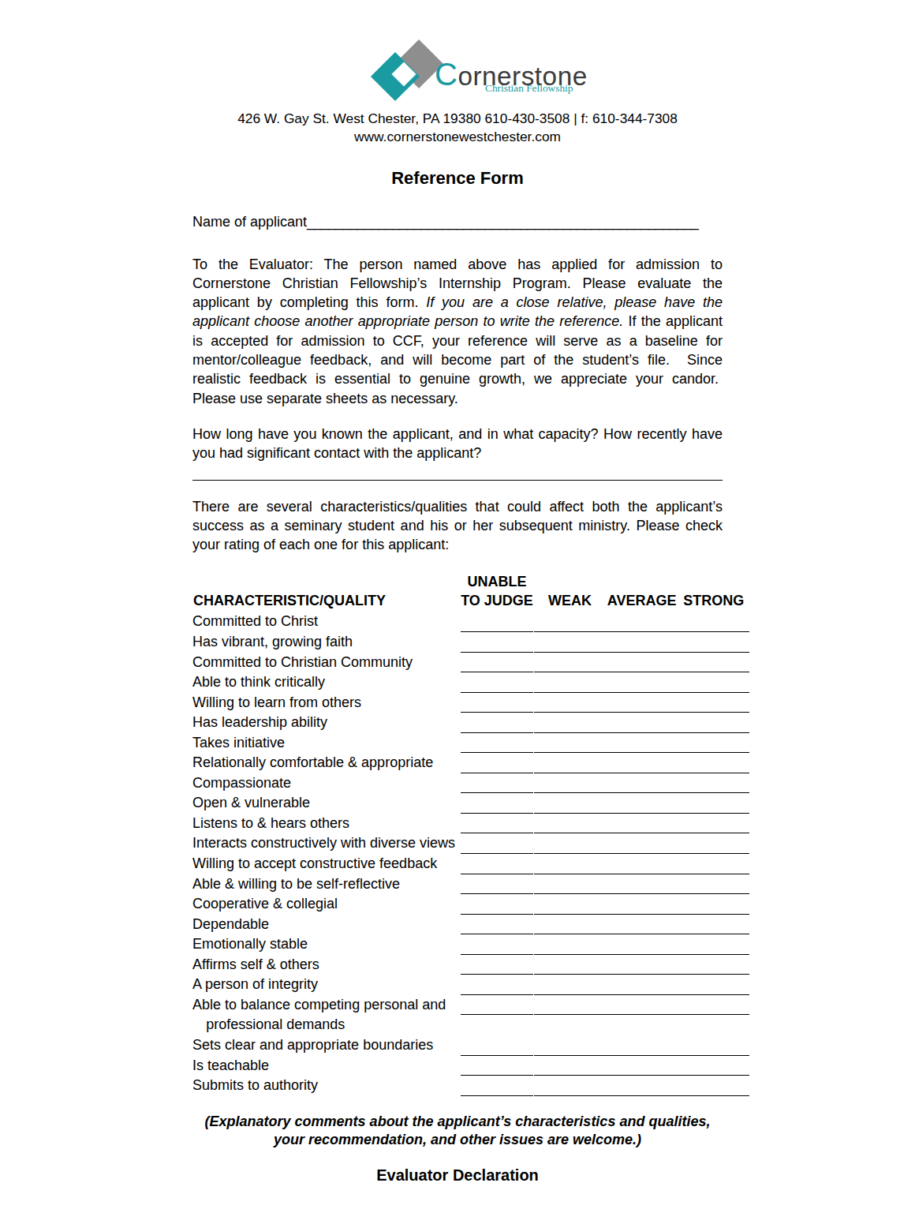Cornerstone Christian Fellowship
426 W. Gay St. West Chester, PA 19380 610-430-3508 | f: 610-344-7308
www.cornerstonewestchester.com
Reference Form
Name of applicant_______________________________________________________
To the Evaluator: The person named above has applied for admission to Cornerstone Christian Fellowship’s Internship Program. Please evaluate the applicant by completing this form. If you are a close relative, please have the applicant choose another appropriate person to write the reference. If the applicant is accepted for admission to CCF, your reference will serve as a baseline for mentor/colleague feedback, and will become part of the student’s file. Since realistic feedback is essential to genuine growth, we appreciate your candor. Please use separate sheets as necessary.
How long have you known the applicant, and in what capacity? How recently have you had significant contact with the applicant?
There are several characteristics/qualities that could affect both the applicant’s success as a seminary student and his or her subsequent ministry. Please check your rating of each one for this applicant:
| CHARACTERISTIC/QUALITY | UNABLE TO JUDGE | WEAK | AVERAGE | STRONG |
| --- | --- | --- | --- | --- |
| Committed to Christ | | | | |
| Has vibrant, growing faith | | | | |
| Committed to Christian Community | | | | |
| Able to think critically | | | | |
| Willing to learn from others | | | | |
| Has leadership ability | | | | |
| Takes initiative | | | | |
| Relationally comfortable & appropriate | | | | |
| Compassionate | | | | |
| Open & vulnerable | | | | |
| Listens to & hears others | | | | |
| Interacts constructively with diverse views | | | | |
| Willing to accept constructive feedback | | | | |
| Able & willing to be self-reflective | | | | |
| Cooperative & collegial | | | | |
| Dependable | | | | |
| Emotionally stable | | | | |
| Affirms self & others | | | | |
| A person of integrity | | | | |
| Able to balance competing personal and professional demands | | | | |
| Sets clear and appropriate boundaries | | | | |
| Is teachable | | | | |
| Submits to authority | | | | |
(Explanatory comments about the applicant’s characteristics and qualities,
your recommendation, and other issues are welcome.)
Evaluator Declaration